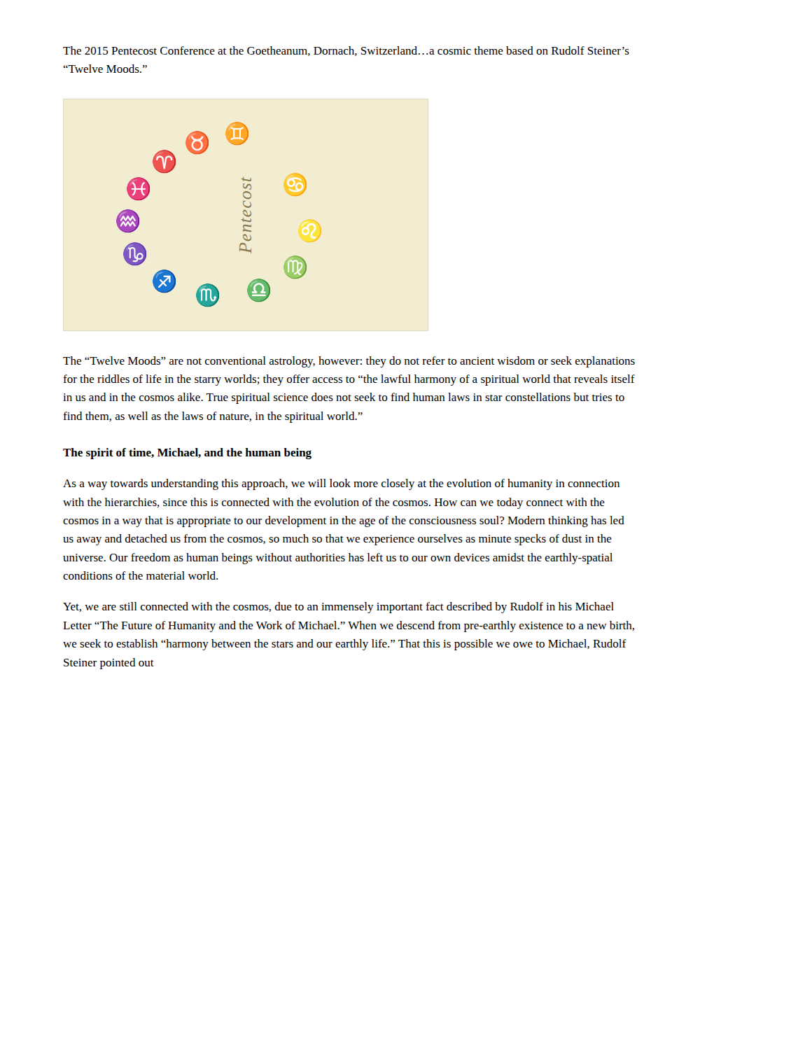The 2015 Pentecost Conference at the Goetheanum, Dornach, Switzerland…a cosmic theme based on Rudolf Steiner’s “Twelve Moods.”
♊ ♉ ♈ ♓ ♒ ♑ ♐ ♏ ♎ ♍ ♌ ♋ Pentecost
The “Twelve Moods” are not conventional astrology, however: they do not refer to ancient wisdom or seek explanations for the riddles of life in the starry worlds; they offer access to “the lawful harmony of a spiritual world that reveals itself in us and in the cosmos alike. True spiritual science does not seek to find human laws in star constellations but tries to find them, as well as the laws of nature, in the spiritual world.”
The spirit of time, Michael, and the human being
As a way towards understanding this approach, we will look more closely at the evolution of humanity in connection with the hierarchies, since this is connected with the evolution of the cosmos. How can we today connect with the cosmos in a way that is appropriate to our development in the age of the consciousness soul? Modern thinking has led us away and detached us from the cosmos, so much so that we experience ourselves as minute specks of dust in the universe. Our freedom as human beings without authorities has left us to our own devices amidst the earthly-spatial conditions of the material world.
Yet, we are still connected with the cosmos, due to an immensely important fact described by Rudolf in his Michael Letter “The Future of Humanity and the Work of Michael.” When we descend from pre-earthly existence to a new birth, we seek to establish “harmony between the stars and our earthly life.” That this is possible we owe to Michael, Rudolf Steiner pointed out